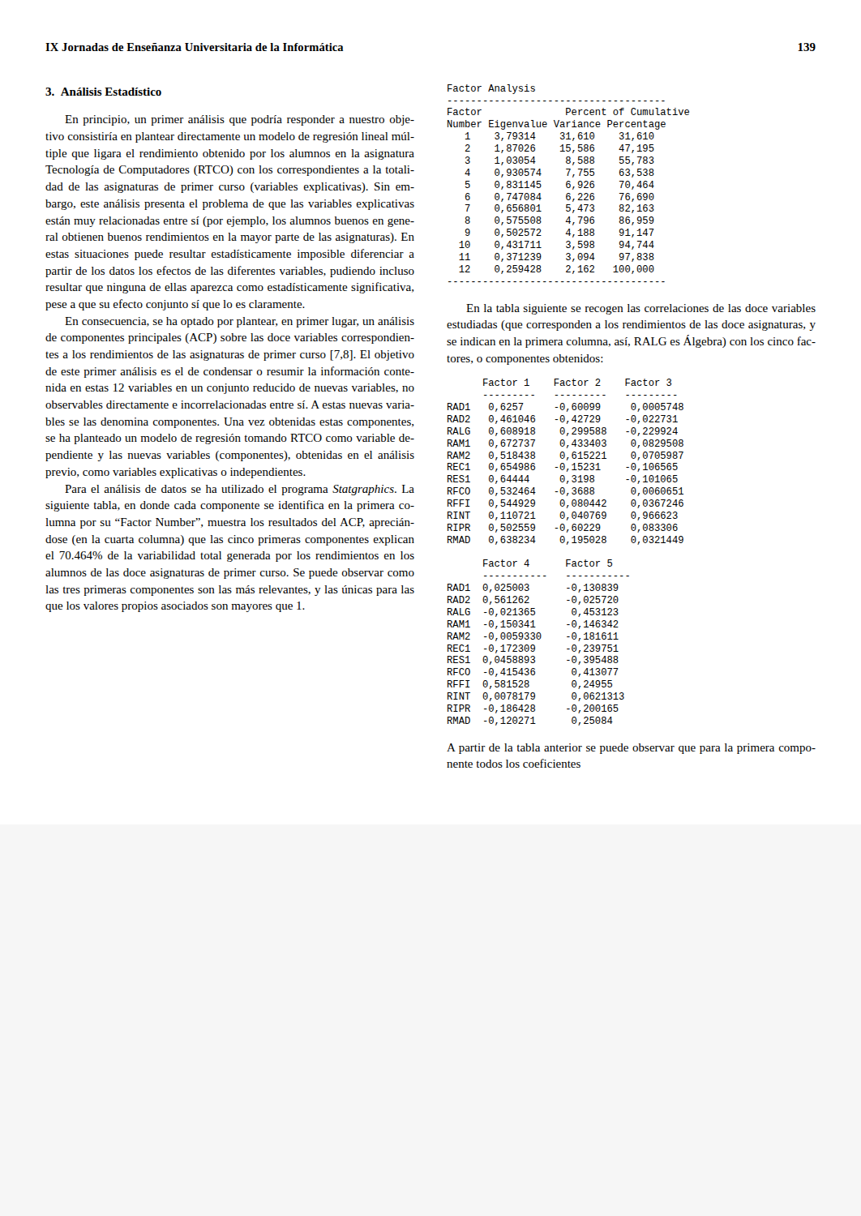IX Jornadas de Enseñanza Universitaria de la Informática 139
3. Análisis Estadístico
En principio, un primer análisis que podría responder a nuestro objetivo consistiría en plantear directamente un modelo de regresión lineal múltiple que ligara el rendimiento obtenido por los alumnos en la asignatura Tecnología de Computadores (RTCO) con los correspondientes a la totalidad de las asignaturas de primer curso (variables explicativas). Sin embargo, este análisis presenta el problema de que las variables explicativas están muy relacionadas entre sí (por ejemplo, los alumnos buenos en general obtienen buenos rendimientos en la mayor parte de las asignaturas). En estas situaciones puede resultar estadísticamente imposible diferenciar a partir de los datos los efectos de las diferentes variables, pudiendo incluso resultar que ninguna de ellas aparezca como estadísticamente significativa, pese a que su efecto conjunto sí que lo es claramente.
En consecuencia, se ha optado por plantear, en primer lugar, un análisis de componentes principales (ACP) sobre las doce variables correspondientes a los rendimientos de las asignaturas de primer curso [7,8]. El objetivo de este primer análisis es el de condensar o resumir la información contenida en estas 12 variables en un conjunto reducido de nuevas variables, no observables directamente e incorrelacionadas entre sí. A estas nuevas variables se las denomina componentes. Una vez obtenidas estas componentes, se ha planteado un modelo de regresión tomando RTCO como variable dependiente y las nuevas variables (componentes), obtenidas en el análisis previo, como variables explicativas o independientes.
Para el análisis de datos se ha utilizado el programa Statgraphics. La siguiente tabla, en donde cada componente se identifica en la primera columna por su “Factor Number”, muestra los resultados del ACP, apreciándose (en la cuarta columna) que las cinco primeras componentes explican el 70.464% de la variabilidad total generada por los rendimientos en los alumnos de las doce asignaturas de primer curso. Se puede observar como las tres primeras componentes son las más relevantes, y las únicas para las que los valores propios asociados son mayores que 1.
Factor Analysis
-------------------------------------
Factor              Percent of Cumulative
Number Eigenvalue Variance Percentage
   1    3,79314    31,610    31,610
   2    1,87026    15,586    47,195
   3    1,03054     8,588    55,783
   4    0,930574    7,755    63,538
   5    0,831145    6,926    70,464
   6    0,747084    6,226    76,690
   7    0,656801    5,473    82,163
   8    0,575508    4,796    86,959
   9    0,502572    4,188    91,147
  10    0,431711    3,598    94,744
  11    0,371239    3,094    97,838
  12    0,259428    2,162   100,000
-------------------------------------
En la tabla siguiente se recogen las correlaciones de las doce variables estudiadas (que corresponden a los rendimientos de las doce asignaturas, y se indican en la primera columna, así, RALG es Álgebra) con los cinco factores, o componentes obtenidos:
      Factor 1    Factor 2    Factor 3
      ---------   ---------   ---------
RAD1   0,6257     -0,60099     0,0005748
RAD2   0,461046   -0,42729    -0,022731
RALG   0,608918    0,299588   -0,229924
RAM1   0,672737    0,433403    0,0829508
RAM2   0,518438    0,615221    0,0705987
REC1   0,654986   -0,15231    -0,106565
RES1   0,64444     0,3198     -0,101065
RFCO   0,532464   -0,3688      0,0060651
RFFI   0,544929    0,080442    0,0367246
RINT   0,110721    0,040769    0,966623
RIPR   0,502559   -0,60229     0,083306
RMAD   0,638234    0,195028    0,0321449

      Factor 4      Factor 5
      -----------   -----------
RAD1  0,025003      -0,130839
RAD2  0,561262      -0,025720
RALG  -0,021365      0,453123
RAM1  -0,150341     -0,146342
RAM2  -0,0059330    -0,181611
REC1  -0,172309     -0,239751
RES1  0,0458893     -0,395488
RFCO  -0,415436      0,413077
RFFI  0,581528       0,24955
RINT  0,0078179      0,0621313
RIPR  -0,186428     -0,200165
RMAD  -0,120271      0,25084
A partir de la tabla anterior se puede observar que para la primera componente todos los coeficientes